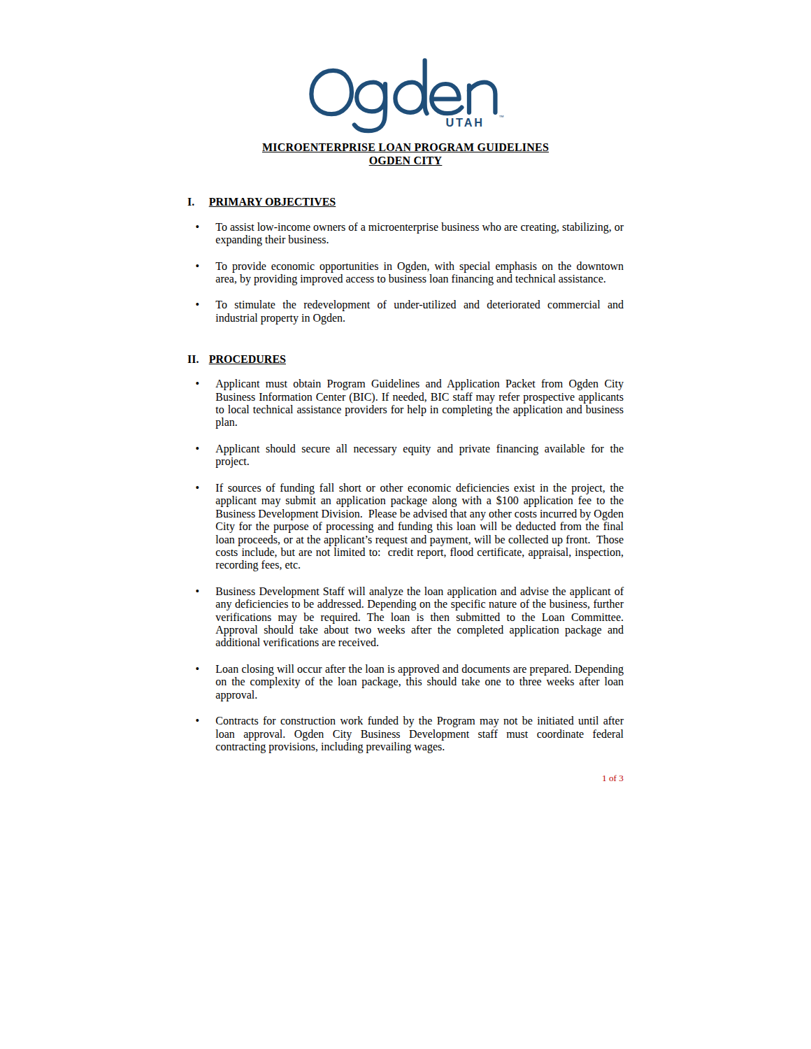UTAH ™
MICROENTERPRISE LOAN PROGRAM GUIDELINESOGDEN CITY
I. PRIMARY OBJECTIVES
To assist low-income owners of a microenterprise business who are creating, stabilizing, or expanding their business.
To provide economic opportunities in Ogden, with special emphasis on the downtown area, by providing improved access to business loan financing and technical assistance.
To stimulate the redevelopment of under-utilized and deteriorated commercial and industrial property in Ogden.
II. PROCEDURES
Applicant must obtain Program Guidelines and Application Packet from Ogden City Business Information Center (BIC). If needed, BIC staff may refer prospective applicants to local technical assistance providers for help in completing the application and business plan.
Applicant should secure all necessary equity and private financing available for the project.
If sources of funding fall short or other economic deficiencies exist in the project, the applicant may submit an application package along with a $100 application fee to the Business Development Division. Please be advised that any other costs incurred by Ogden City for the purpose of processing and funding this loan will be deducted from the final loan proceeds, or at the applicant’s request and payment, will be collected up front. Those costs include, but are not limited to: credit report, flood certificate, appraisal, inspection, recording fees, etc.
Business Development Staff will analyze the loan application and advise the applicant of any deficiencies to be addressed. Depending on the specific nature of the business, further verifications may be required. The loan is then submitted to the Loan Committee. Approval should take about two weeks after the completed application package and additional verifications are received.
Loan closing will occur after the loan is approved and documents are prepared. Depending on the complexity of the loan package, this should take one to three weeks after loan approval.
Contracts for construction work funded by the Program may not be initiated until after loan approval. Ogden City Business Development staff must coordinate federal contracting provisions, including prevailing wages.
1 of 3